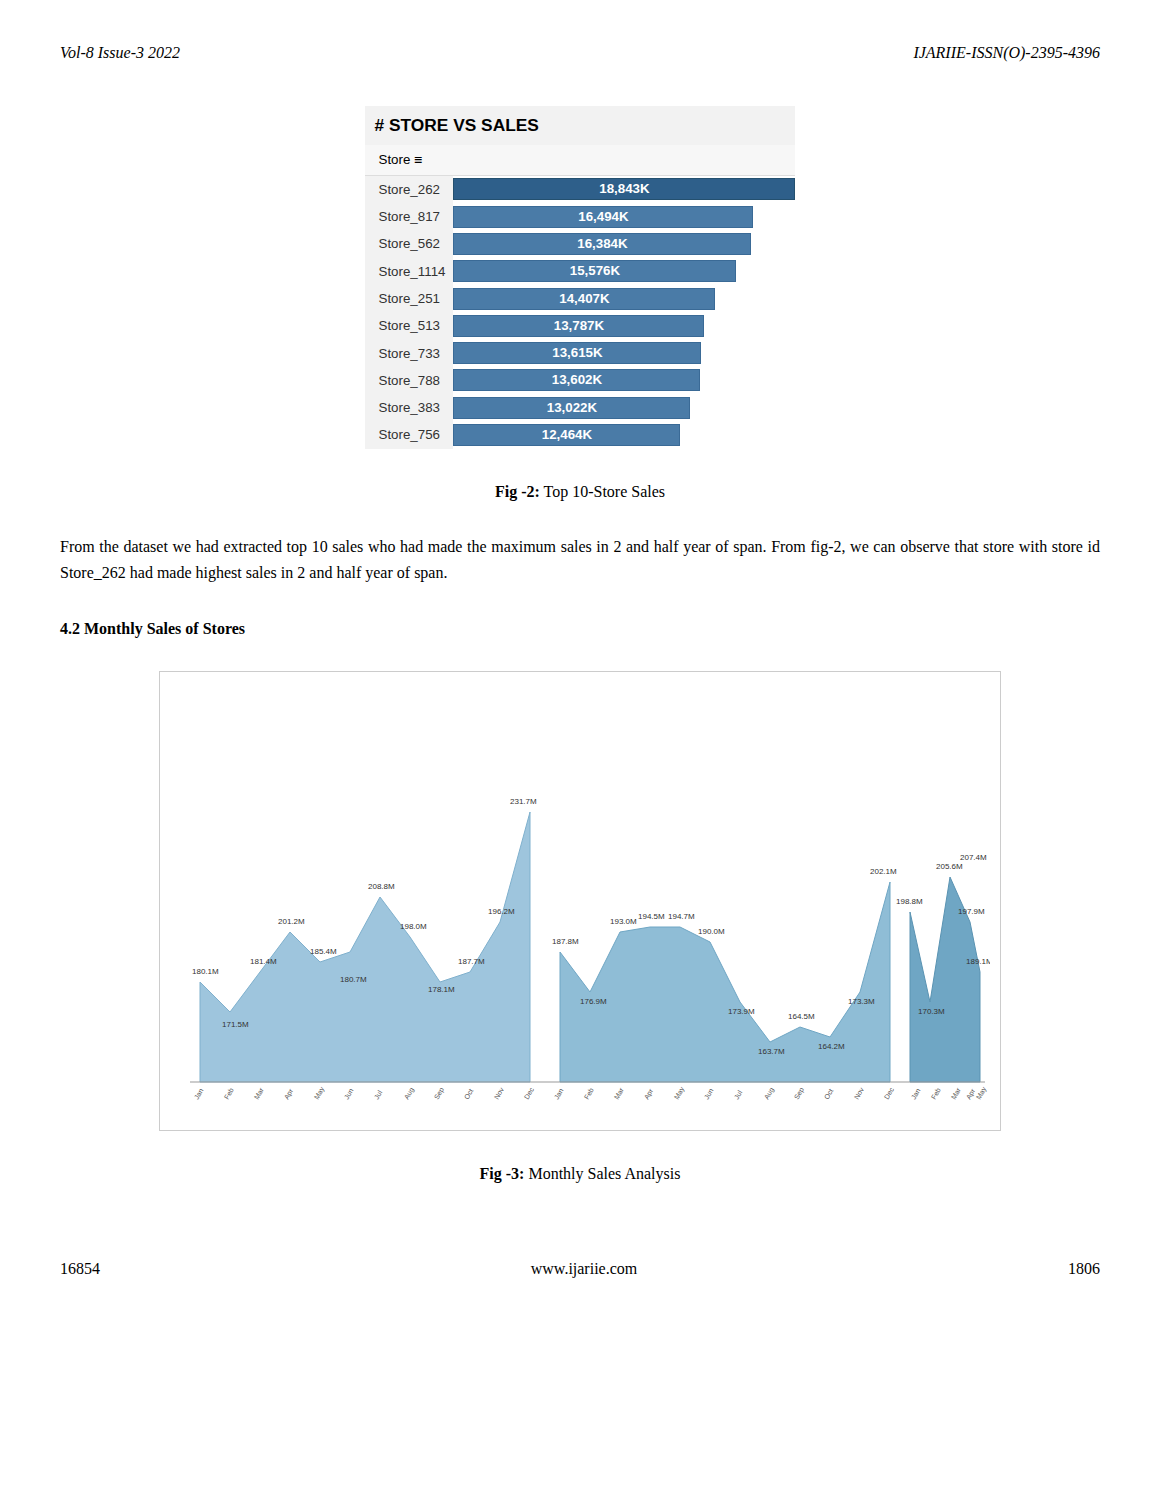Vol-8 Issue-3 2022
IJARIIE-ISSN(O)-2395-4396
# STORE VS SALES
Store ≡
| Store_262 | 18,843K |
| Store_817 | 16,494K |
| Store_562 | 16,384K |
| Store_1114 | 15,576K |
| Store_251 | 14,407K |
| Store_513 | 13,787K |
| Store_733 | 13,615K |
| Store_788 | 13,602K |
| Store_383 | 13,022K |
| Store_756 | 12,464K |
Fig -2: Top 10-Store Sales
From the dataset we had extracted top 10 sales who had made the maximum sales in 2 and half year of span. From fig-2, we can observe that store with store id Store_262 had made highest sales in 2 and half year of span.
4.2 Monthly Sales of Stores
180.1M 171.5M 181.4M 201.2M 185.4M 180.7M 208.8M 198.0M 178.1M 187.7M 196.2M 231.7M 187.8M 176.9M 193.0M 194.5M 194.7M 190.0M 173.9M 163.7M 164.5M 164.2M 173.3M 202.1M 198.8M 170.3M 205.6M 197.9M 189.1M 207.4M Jan Feb Mar Apr May Jun Jul Aug Sep Oct Nov Dec Jan Feb Mar Apr May Jun Jul Aug Sep Oct Nov Dec Jan Feb Mar Apr May
Fig -3: Monthly Sales Analysis
16854
www.ijariie.com
1806